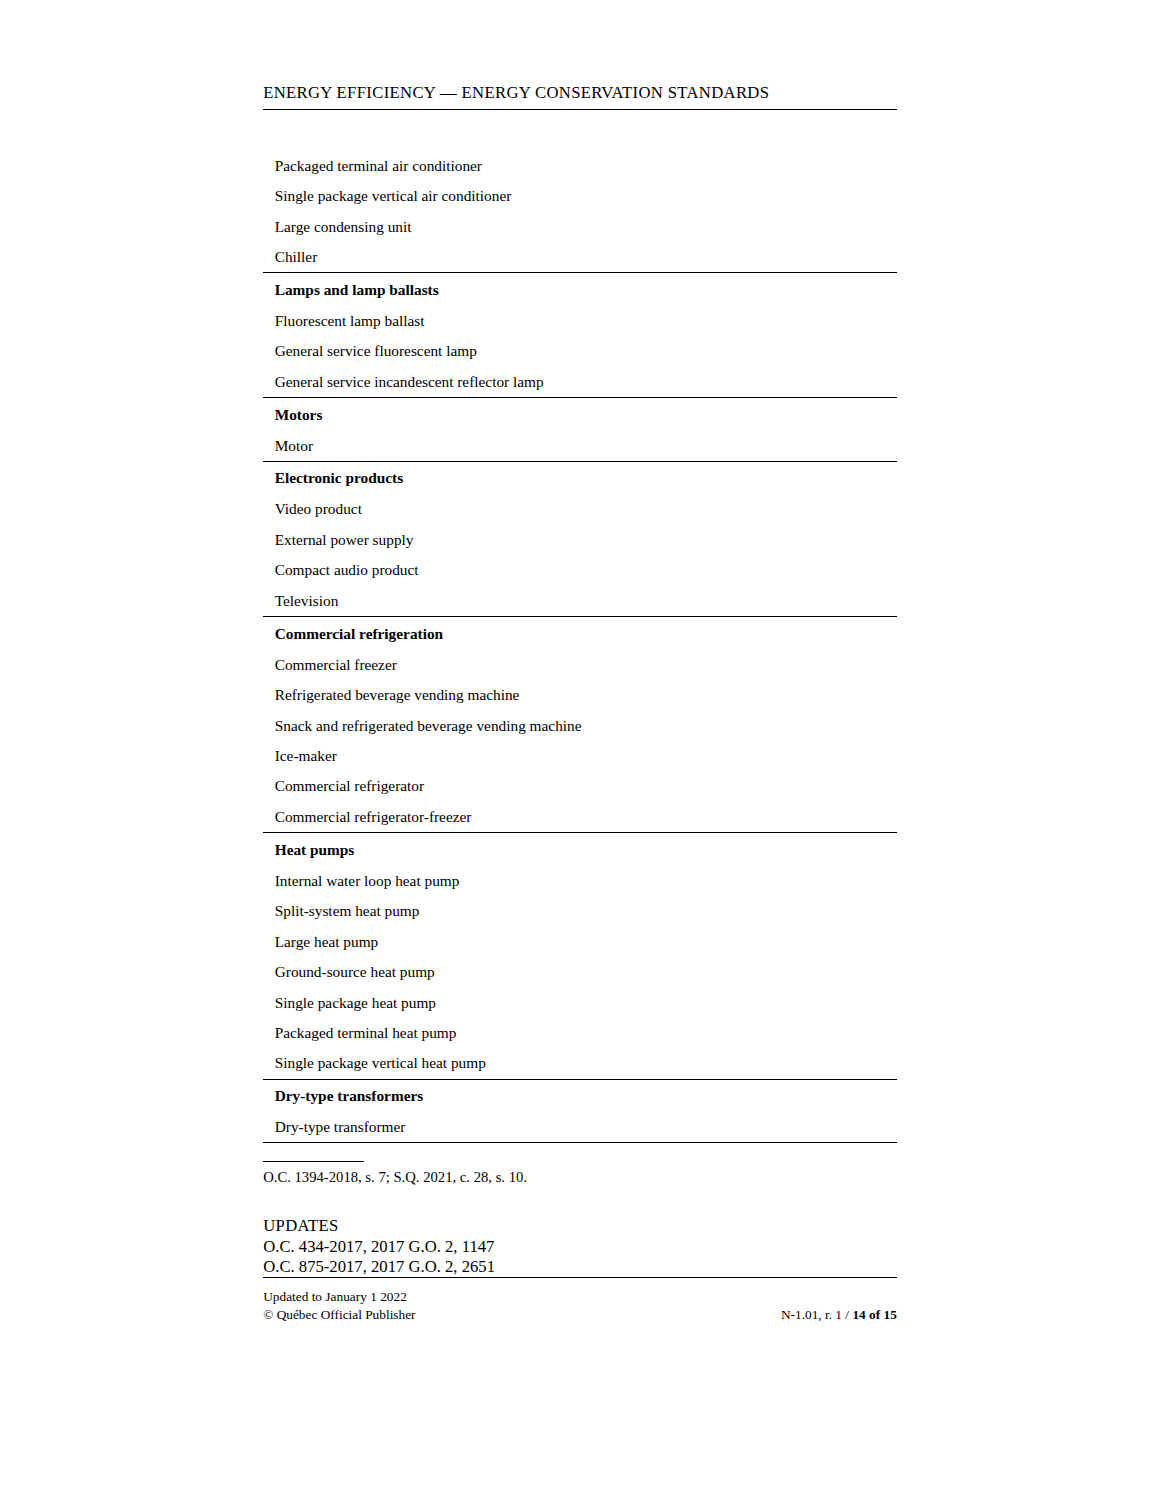ENERGY EFFICIENCY — ENERGY CONSERVATION STANDARDS
| Packaged terminal air conditioner |
| Single package vertical air conditioner |
| Large condensing unit |
| Chiller |
| Lamps and lamp ballasts |
| Fluorescent lamp ballast |
| General service fluorescent lamp |
| General service incandescent reflector lamp |
| Motors |
| Motor |
| Electronic products |
| Video product |
| External power supply |
| Compact audio product |
| Television |
| Commercial refrigeration |
| Commercial freezer |
| Refrigerated beverage vending machine |
| Snack and refrigerated beverage vending machine |
| Ice-maker |
| Commercial refrigerator |
| Commercial refrigerator-freezer |
| Heat pumps |
| Internal water loop heat pump |
| Split-system heat pump |
| Large heat pump |
| Ground-source heat pump |
| Single package heat pump |
| Packaged terminal heat pump |
| Single package vertical heat pump |
| Dry-type transformers |
| Dry-type transformer |
O.C. 1394-2018, s. 7; S.Q. 2021, c. 28, s. 10.
UPDATES
O.C. 434-2017, 2017 G.O. 2, 1147
O.C. 875-2017, 2017 G.O. 2, 2651
Updated to January 1 2022
© Québec Official Publisher
N-1.01, r. 1 / 14 of 15